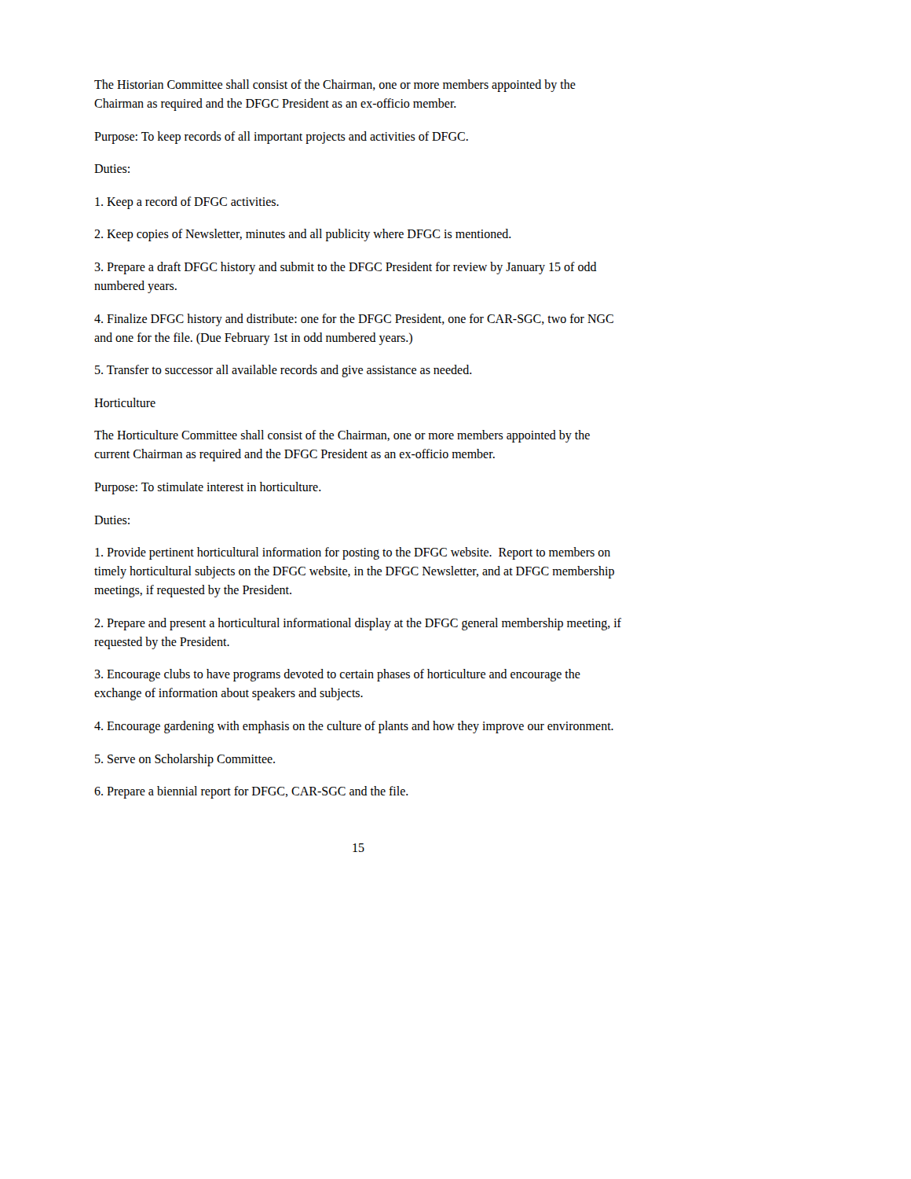The Historian Committee shall consist of the Chairman, one or more members appointed by the Chairman as required and the DFGC President as an ex-officio member.
Purpose: To keep records of all important projects and activities of DFGC.
Duties:
1. Keep a record of DFGC activities.
2. Keep copies of Newsletter, minutes and all publicity where DFGC is mentioned.
3. Prepare a draft DFGC history and submit to the DFGC President for review by January 15 of odd numbered years.
4. Finalize DFGC history and distribute: one for the DFGC President, one for CAR-SGC, two for NGC and one for the file. (Due February 1st in odd numbered years.)
5. Transfer to successor all available records and give assistance as needed.
Horticulture
The Horticulture Committee shall consist of the Chairman, one or more members appointed by the current Chairman as required and the DFGC President as an ex-officio member.
Purpose: To stimulate interest in horticulture.
Duties:
1. Provide pertinent horticultural information for posting to the DFGC website. Report to members on timely horticultural subjects on the DFGC website, in the DFGC Newsletter, and at DFGC membership meetings, if requested by the President.
2. Prepare and present a horticultural informational display at the DFGC general membership meeting, if requested by the President.
3. Encourage clubs to have programs devoted to certain phases of horticulture and encourage the exchange of information about speakers and subjects.
4. Encourage gardening with emphasis on the culture of plants and how they improve our environment.
5. Serve on Scholarship Committee.
6. Prepare a biennial report for DFGC, CAR-SGC and the file.
15